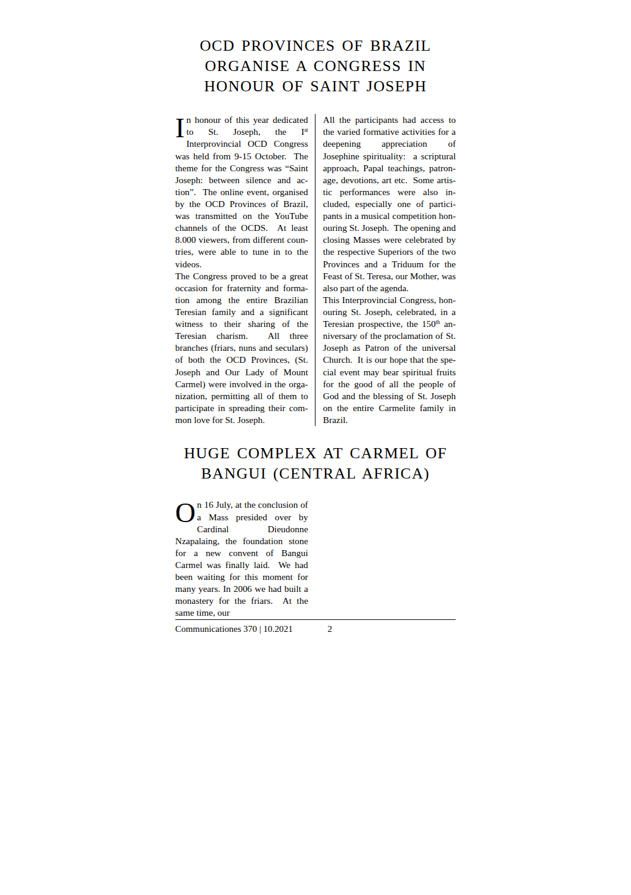OCD PROVINCES OF BRAZIL ORGANISE A CONGRESS IN HONOUR OF SAINT JOSEPH
In honour of this year dedicated to St. Joseph, the Ist Interprovincial OCD Congress was held from 9-15 October. The theme for the Congress was “Saint Joseph: between silence and action”. The online event, organised by the OCD Provinces of Brazil, was transmitted on the YouTube channels of the OCDS. At least 8.000 viewers, from different countries, were able to tune in to the videos.
The Congress proved to be a great occasion for fraternity and formation among the entire Brazilian Teresian family and a significant witness to their sharing of the Teresian charism. All three branches (friars, nuns and seculars) of both the OCD Provinces, (St. Joseph and Our Lady of Mount Carmel) were involved in the organization, permitting all of them to participate in spreading their common love for St. Joseph.
All the participants had access to the varied formative activities for a deepening appreciation of Josephine spirituality: a scriptural approach, Papal teachings, patronage, devotions, art etc. Some artistic performances were also included, especially one of participants in a musical competition honouring St. Joseph. The opening and closing Masses were celebrated by the respective Superiors of the two Provinces and a Triduum for the Feast of St. Teresa, our Mother, was also part of the agenda.
This Interprovincial Congress, honouring St. Joseph, celebrated, in a Teresian prospective, the 150th anniversary of the proclamation of St. Joseph as Patron of the universal Church. It is our hope that the special event may bear spiritual fruits for the good of all the people of God and the blessing of St. Joseph on the entire Carmelite family in Brazil.
HUGE COMPLEX AT CARMEL OF BANGUI (CENTRAL AFRICA)
On 16 July, at the conclusion of a Mass presided over by Cardinal Dieudonne Nzapalaing, the foundation stone for a new convent of Bangui Carmel was finally laid. We had been waiting for this moment for many years. In 2006 we had built a monastery for the friars. At the same time, our
Communicationes 370 | 10.2021 2